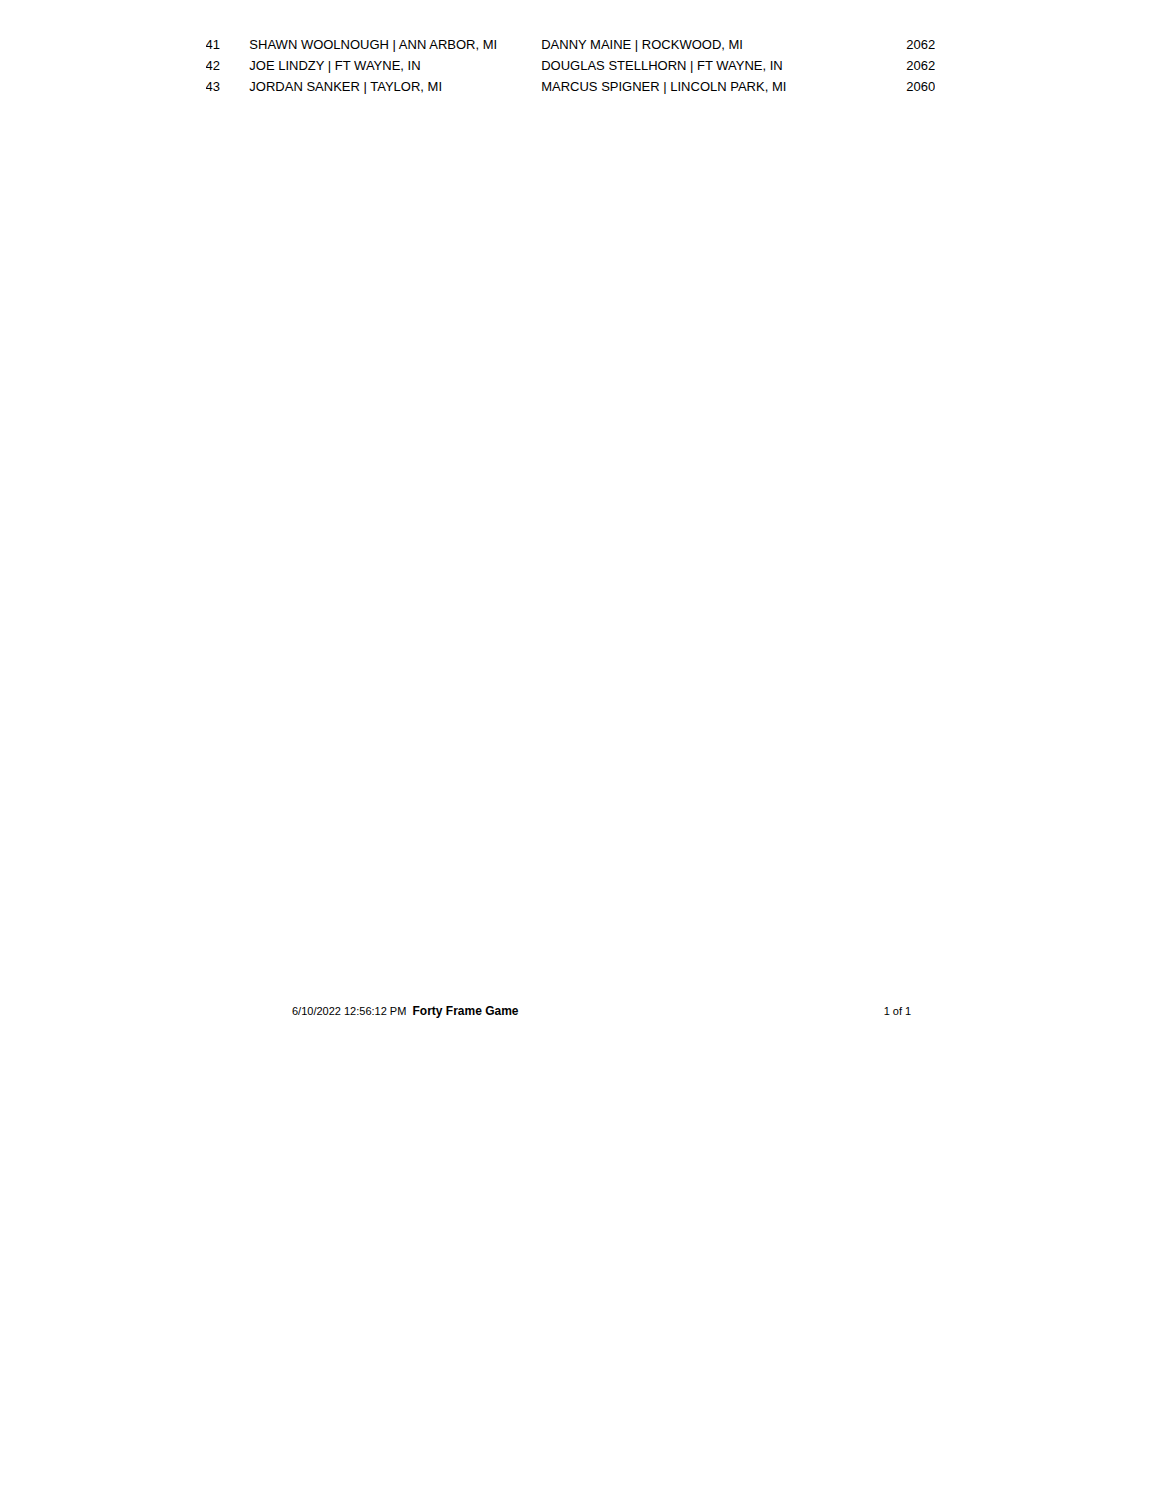| 41 | SHAWN WOOLNOUGH / ANN ARBOR, MI | DANNY MAINE / ROCKWOOD, MI | 2062 |
| 42 | JOE LINDZY / FT WAYNE, IN | DOUGLAS STELLHORN / FT WAYNE, IN | 2062 |
| 43 | JORDAN SANKER / TAYLOR, MI | MARCUS SPIGNER / LINCOLN PARK, MI | 2060 |
6/10/2022 12:56:12 PM Forty Frame Game
1 of 1